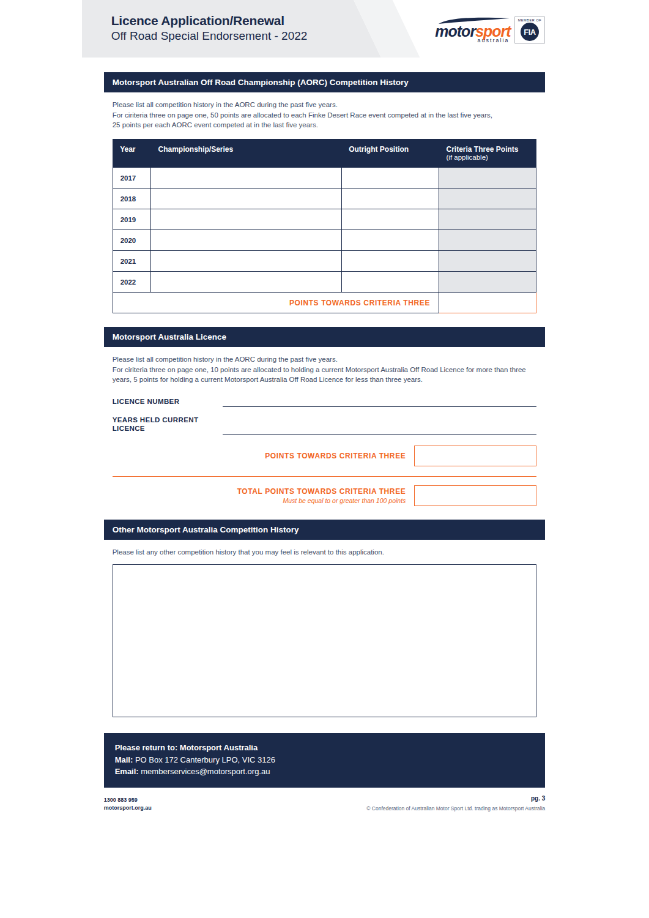Licence Application/Renewal
Off Road Special Endorsement - 2022
motorsport
australia
MEMBER OF
FIA
Motorsport Australian Off Road Championship (AORC) Competition History
Please list all competition history in the AORC during the past five years.
For ciriteria three on page one, 50 points are allocated to each Finke Desert Race event competed at in the last five years,
25 points per each AORC event competed at in the last five years.
| Year | Championship/Series | Outright Position | Criteria Three Points (if applicable) |
| --- | --- | --- | --- |
| 2017 | | | |
| 2018 | | | |
| 2019 | | | |
| 2020 | | | |
| 2021 | | | |
| 2022 | | | |
| POINTS TOWARDS CRITERIA THREE | |
Motorsport Australia Licence
Please list all competition history in the AORC during the past five years.
For ciriteria three on page one, 10 points are allocated to holding a current Motorsport Australia Off Road Licence for more than three
years, 5 points for holding a current Motorsport Australia Off Road Licence for less than three years.
LICENCE NUMBER
YEARS HELD CURRENT
LICENCE
POINTS TOWARDS CRITERIA THREE
TOTAL POINTS TOWARDS CRITERIA THREE Must be equal to or greater than 100 points
Other Motorsport Australia Competition History
Please list any other competition history that you may feel is relevant to this application.
Please return to: Motorsport Australia
Mail: PO Box 172 Canterbury LPO, VIC 3126
Email: memberservices@motorsport.org.au
1300 883 959
motorsport.org.au
pg. 3
© Confederation of Australian Motor Sport Ltd. trading as Motorsport Australia